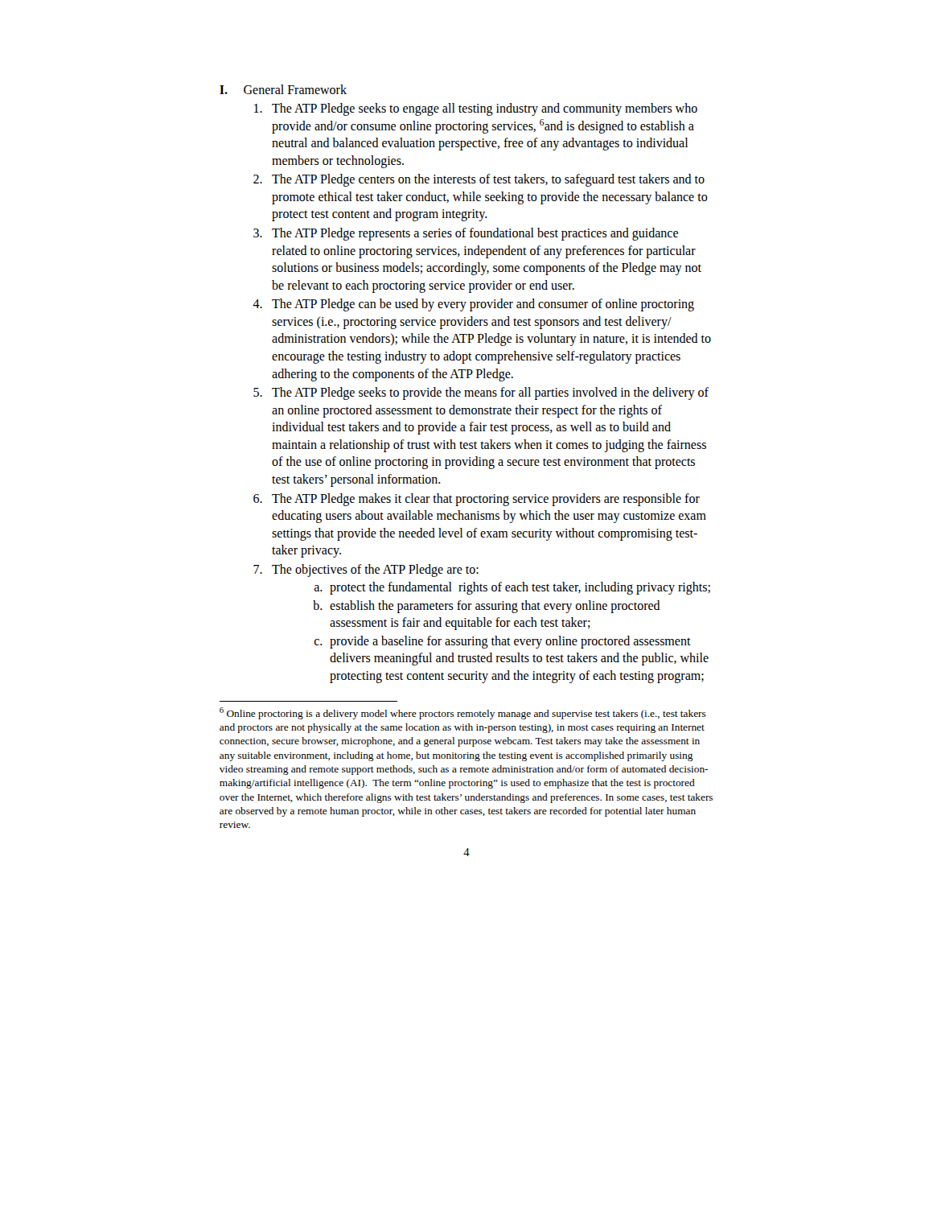I. General Framework
The ATP Pledge seeks to engage all testing industry and community members who provide and/or consume online proctoring services, 6and is designed to establish a neutral and balanced evaluation perspective, free of any advantages to individual members or technologies.
The ATP Pledge centers on the interests of test takers, to safeguard test takers and to promote ethical test taker conduct, while seeking to provide the necessary balance to protect test content and program integrity.
The ATP Pledge represents a series of foundational best practices and guidance related to online proctoring services, independent of any preferences for particular solutions or business models; accordingly, some components of the Pledge may not be relevant to each proctoring service provider or end user.
The ATP Pledge can be used by every provider and consumer of online proctoring services (i.e., proctoring service providers and test sponsors and test delivery/ administration vendors); while the ATP Pledge is voluntary in nature, it is intended to encourage the testing industry to adopt comprehensive self-regulatory practices adhering to the components of the ATP Pledge.
The ATP Pledge seeks to provide the means for all parties involved in the delivery of an online proctored assessment to demonstrate their respect for the rights of individual test takers and to provide a fair test process, as well as to build and maintain a relationship of trust with test takers when it comes to judging the fairness of the use of online proctoring in providing a secure test environment that protects test takers’ personal information.
The ATP Pledge makes it clear that proctoring service providers are responsible for educating users about available mechanisms by which the user may customize exam settings that provide the needed level of exam security without compromising test-taker privacy.
The objectives of the ATP Pledge are to:
protect the fundamental rights of each test taker, including privacy rights;
establish the parameters for assuring that every online proctored assessment is fair and equitable for each test taker;
provide a baseline for assuring that every online proctored assessment delivers meaningful and trusted results to test takers and the public, while protecting test content security and the integrity of each testing program;
6 Online proctoring is a delivery model where proctors remotely manage and supervise test takers (i.e., test takers and proctors are not physically at the same location as with in-person testing), in most cases requiring an Internet connection, secure browser, microphone, and a general purpose webcam. Test takers may take the assessment in any suitable environment, including at home, but monitoring the testing event is accomplished primarily using video streaming and remote support methods, such as a remote administration and/or form of automated decision-making/artificial intelligence (AI). The term “online proctoring” is used to emphasize that the test is proctored over the Internet, which therefore aligns with test takers’ understandings and preferences. In some cases, test takers are observed by a remote human proctor, while in other cases, test takers are recorded for potential later human review.
4